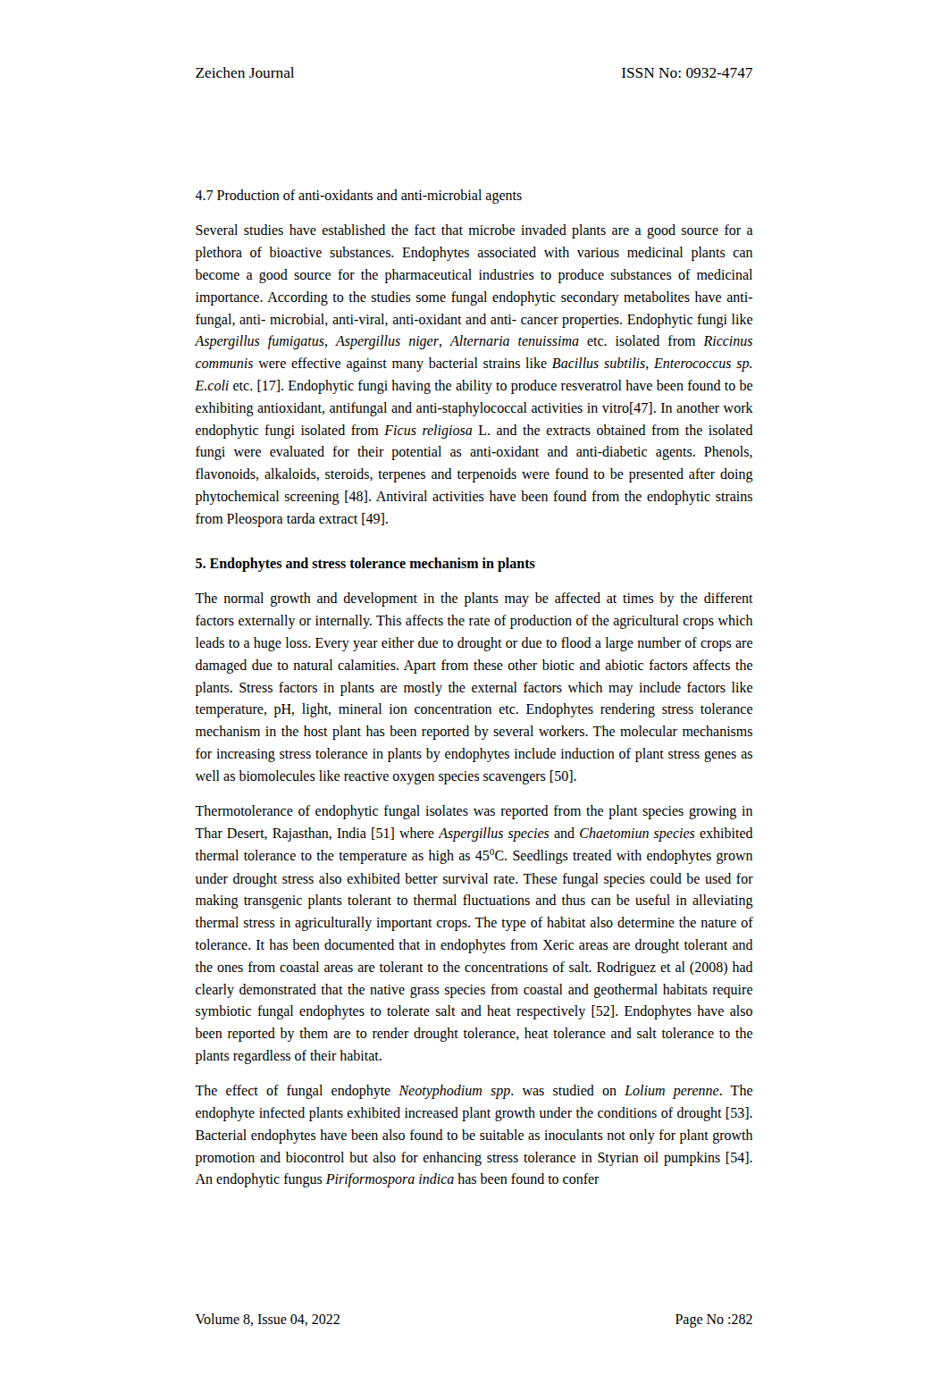Zeichen Journal
ISSN No: 0932-4747
4.7 Production of anti-oxidants and anti-microbial agents
Several studies have established the fact that microbe invaded plants are a good source for a plethora of bioactive substances. Endophytes associated with various medicinal plants can become a good source for the pharmaceutical industries to produce substances of medicinal importance. According to the studies some fungal endophytic secondary metabolites have anti-fungal, anti- microbial, anti-viral, anti-oxidant and anti- cancer properties. Endophytic fungi like Aspergillus fumigatus, Aspergillus niger, Alternaria tenuissima etc. isolated from Riccinus communis were effective against many bacterial strains like Bacillus subtilis, Enterococcus sp. E.coli etc. [17]. Endophytic fungi having the ability to produce resveratrol have been found to be exhibiting antioxidant, antifungal and anti-staphylococcal activities in vitro[47]. In another work endophytic fungi isolated from Ficus religiosa L. and the extracts obtained from the isolated fungi were evaluated for their potential as anti-oxidant and anti-diabetic agents. Phenols, flavonoids, alkaloids, steroids, terpenes and terpenoids were found to be presented after doing phytochemical screening [48]. Antiviral activities have been found from the endophytic strains from Pleospora tarda extract [49].
5. Endophytes and stress tolerance mechanism in plants
The normal growth and development in the plants may be affected at times by the different factors externally or internally. This affects the rate of production of the agricultural crops which leads to a huge loss. Every year either due to drought or due to flood a large number of crops are damaged due to natural calamities. Apart from these other biotic and abiotic factors affects the plants. Stress factors in plants are mostly the external factors which may include factors like temperature, pH, light, mineral ion concentration etc. Endophytes rendering stress tolerance mechanism in the host plant has been reported by several workers. The molecular mechanisms for increasing stress tolerance in plants by endophytes include induction of plant stress genes as well as biomolecules like reactive oxygen species scavengers [50].
Thermotolerance of endophytic fungal isolates was reported from the plant species growing in Thar Desert, Rajasthan, India [51] where Aspergillus species and Chaetomiun species exhibited thermal tolerance to the temperature as high as 450C. Seedlings treated with endophytes grown under drought stress also exhibited better survival rate. These fungal species could be used for making transgenic plants tolerant to thermal fluctuations and thus can be useful in alleviating thermal stress in agriculturally important crops. The type of habitat also determine the nature of tolerance. It has been documented that in endophytes from Xeric areas are drought tolerant and the ones from coastal areas are tolerant to the concentrations of salt. Rodriguez et al (2008) had clearly demonstrated that the native grass species from coastal and geothermal habitats require symbiotic fungal endophytes to tolerate salt and heat respectively [52]. Endophytes have also been reported by them are to render drought tolerance, heat tolerance and salt tolerance to the plants regardless of their habitat.
The effect of fungal endophyte Neotyphodium spp. was studied on Lolium perenne. The endophyte infected plants exhibited increased plant growth under the conditions of drought [53]. Bacterial endophytes have been also found to be suitable as inoculants not only for plant growth promotion and biocontrol but also for enhancing stress tolerance in Styrian oil pumpkins [54]. An endophytic fungus Piriformospora indica has been found to confer
Volume 8, Issue 04, 2022
Page No :282